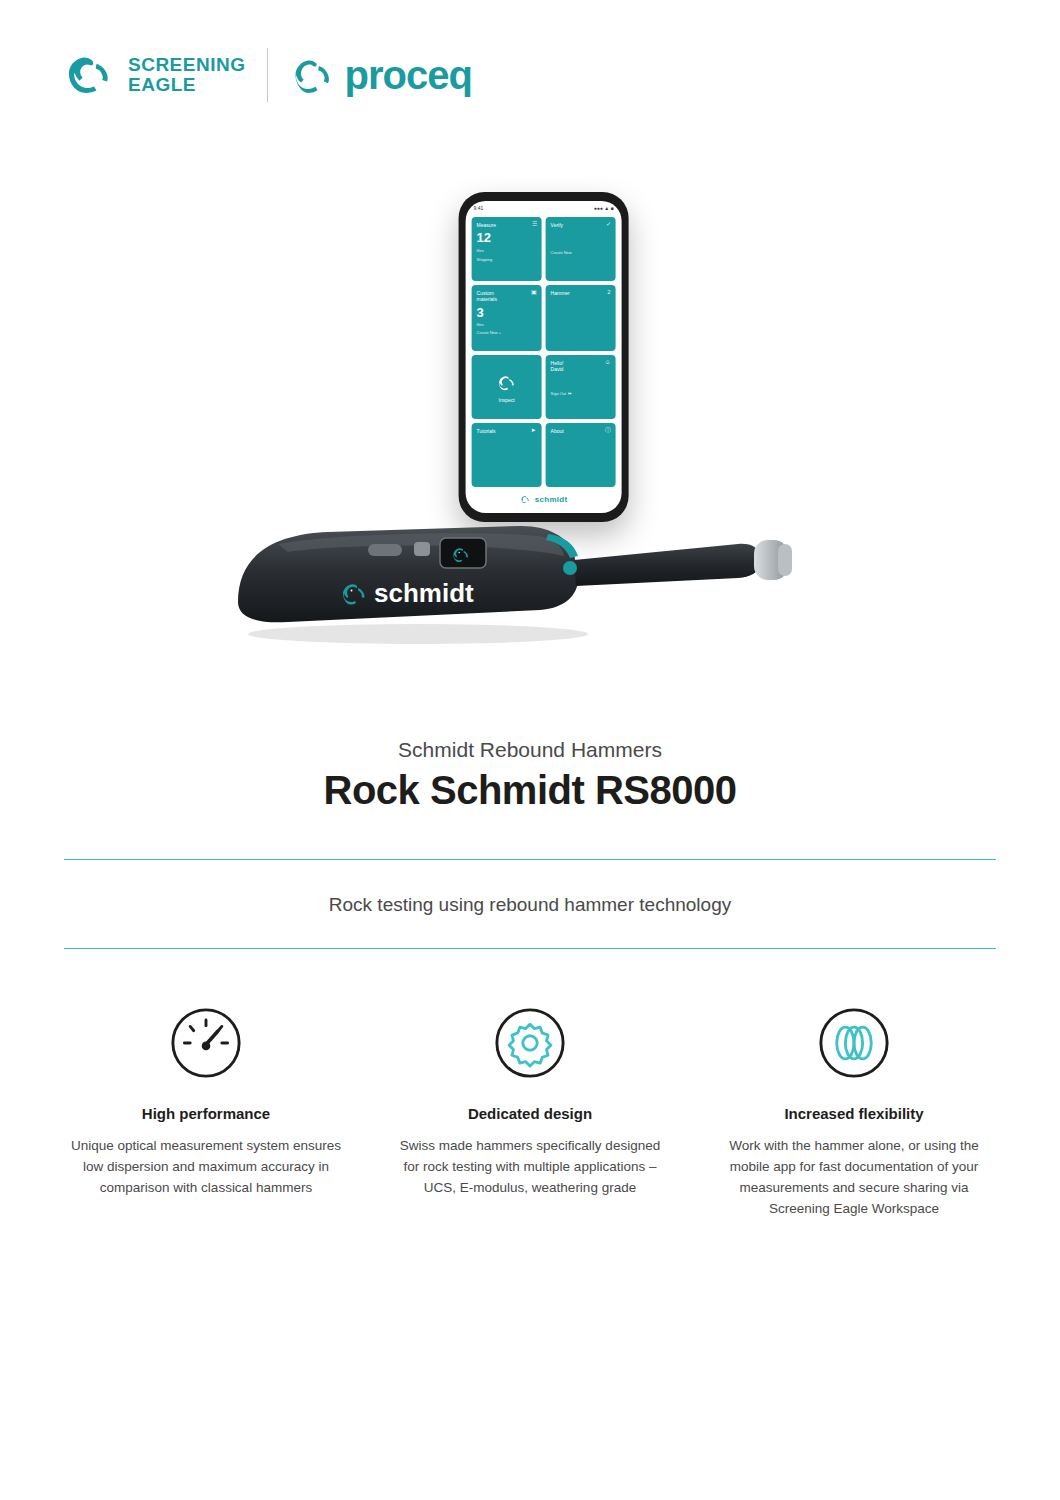Screening
Eagle
proceq
9:41●●● ▲ ■
Measure 12 files ☰
Shipping
Verify ✓
Create New
Custom
materials 3 files ▣
Create New +
Hammer 2
Inspect
Hello!
David ☺
Sign Out ↦
Tutorials ►
About ⓘ
schmidt
schmidt
Schmidt Rebound Hammers
Rock Schmidt RS8000
Rock testing using rebound hammer technology
High performance
Unique optical measurement system ensures low dispersion and maximum accuracy in comparison with classical hammers
Dedicated design
Swiss made hammers specifically designed for rock testing with multiple applications – UCS, E-modulus, weathering grade
Increased flexibility
Work with the hammer alone, or using the mobile app for fast documentation of your measurements and secure sharing via Screening Eagle Workspace